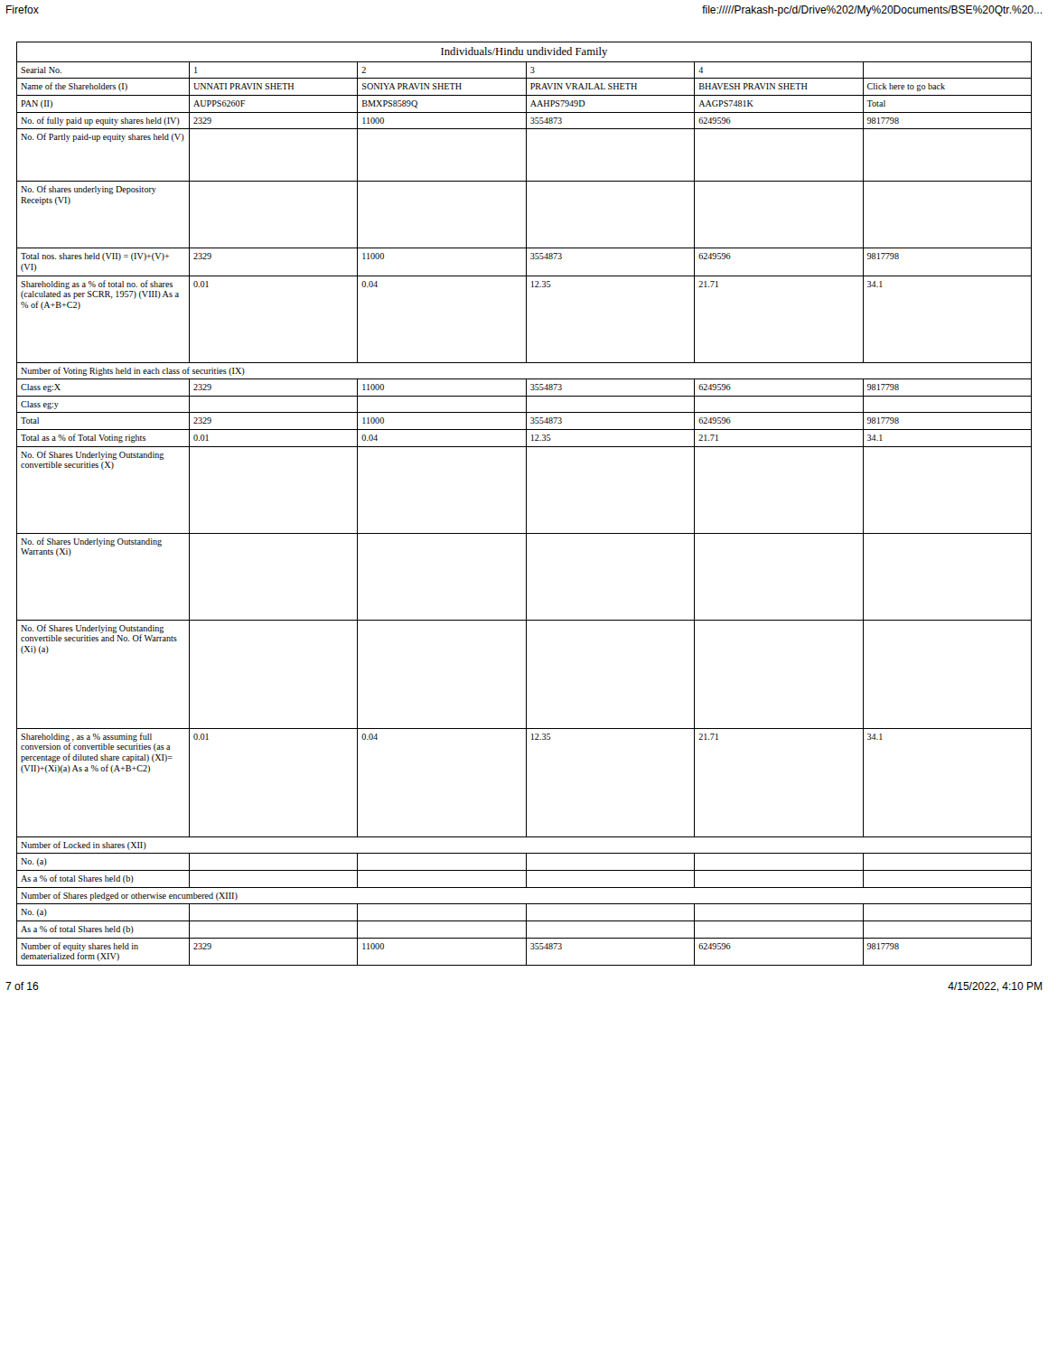Firefox file://///Prakash-pc/d/Drive%202/My%20Documents/BSE%20Qtr.%20...
| Individuals/Hindu undivided Family |
| Searial No. | 1 | 2 | 3 | 4 | |
| Name of the Shareholders (I) | UNNATI PRAVIN SHETH | SONIYA PRAVIN SHETH | PRAVIN VRAJLAL SHETH | BHAVESH PRAVIN SHETH | Click here to go back |
| PAN (II) | AUPPS6260F | BMXPS8589Q | AAHPS7949D | AAGPS7481K | Total |
| No. of fully paid up equity shares held (IV) | 2329 | 11000 | 3554873 | 6249596 | 9817798 |
| No. Of Partly paid-up equity shares held (V) | | | | | |
| No. Of shares underlying Depository Receipts (VI) | | | | | |
| Total nos. shares held (VII) = (IV)+(V)+ (VI) | 2329 | 11000 | 3554873 | 6249596 | 9817798 |
| Shareholding as a % of total no. of shares (calculated as per SCRR, 1957) (VIII) As a % of (A+B+C2) | 0.01 | 0.04 | 12.35 | 21.71 | 34.1 |
| Number of Voting Rights held in each class of securities (IX) |
| Class eg:X | 2329 | 11000 | 3554873 | 6249596 | 9817798 |
| Class eg:y | | | | | |
| Total | 2329 | 11000 | 3554873 | 6249596 | 9817798 |
| Total as a % of Total Voting rights | 0.01 | 0.04 | 12.35 | 21.71 | 34.1 |
| No. Of Shares Underlying Outstanding convertible securities (X) | | | | | |
| No. of Shares Underlying Outstanding Warrants (Xi) | | | | | |
| No. Of Shares Underlying Outstanding convertible securities and No. Of Warrants (Xi) (a) | | | | | |
| Shareholding , as a % assuming full conversion of convertible securities (as a percentage of diluted share capital) (XI)= (VII)+(Xi)(a) As a % of (A+B+C2) | 0.01 | 0.04 | 12.35 | 21.71 | 34.1 |
| Number of Locked in shares (XII) |
| No. (a) | | | | | |
| As a % of total Shares held (b) | | | | | |
| Number of Shares pledged or otherwise encumbered (XIII) |
| No. (a) | | | | | |
| As a % of total Shares held (b) | | | | | |
| Number of equity shares held in dematerialized form (XIV) | 2329 | 11000 | 3554873 | 6249596 | 9817798 |
7 of 16 4/15/2022, 4:10 PM